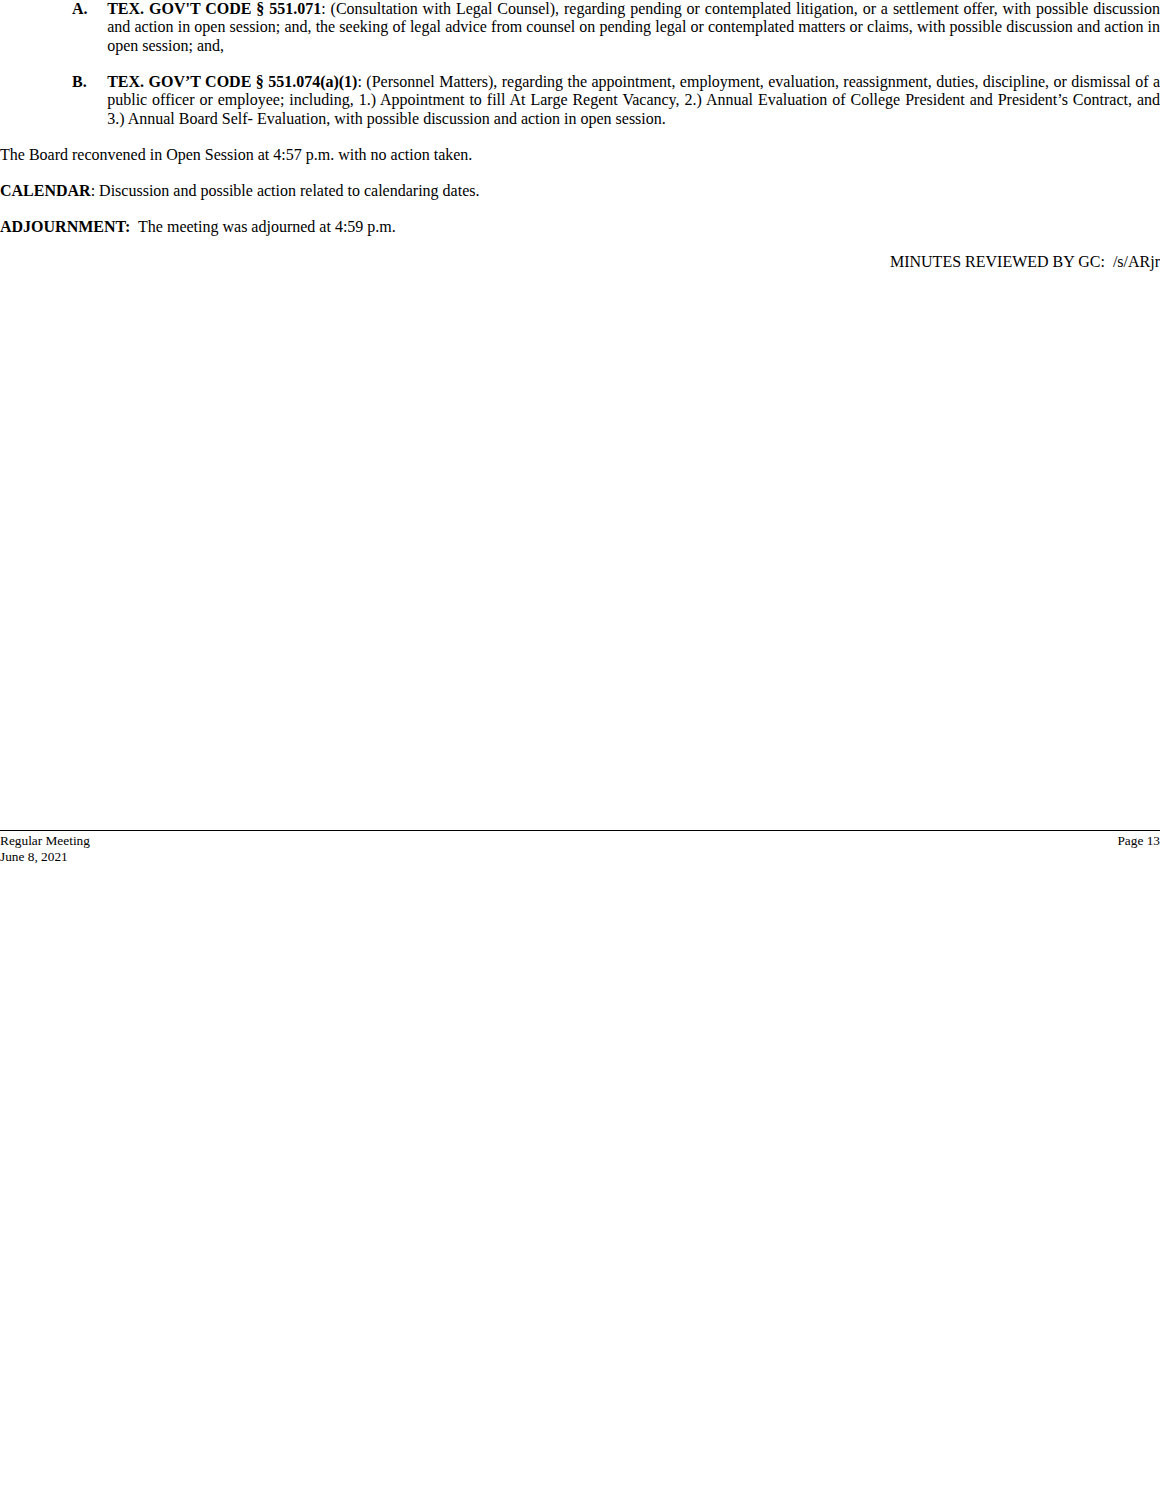A. TEX. GOV'T CODE § 551.071: (Consultation with Legal Counsel), regarding pending or contemplated litigation, or a settlement offer, with possible discussion and action in open session; and, the seeking of legal advice from counsel on pending legal or contemplated matters or claims, with possible discussion and action in open session; and,
B. TEX. GOV’T CODE § 551.074(a)(1): (Personnel Matters), regarding the appointment, employment, evaluation, reassignment, duties, discipline, or dismissal of a public officer or employee; including, 1.) Appointment to fill At Large Regent Vacancy, 2.) Annual Evaluation of College President and President’s Contract, and 3.) Annual Board Self- Evaluation, with possible discussion and action in open session.
The Board reconvened in Open Session at 4:57 p.m. with no action taken.
CALENDAR: Discussion and possible action related to calendaring dates.
ADJOURNMENT: The meeting was adjourned at 4:59 p.m.
MINUTES REVIEWED BY GC: /s/ARjr
Regular Meeting
June 8, 2021
Page 13